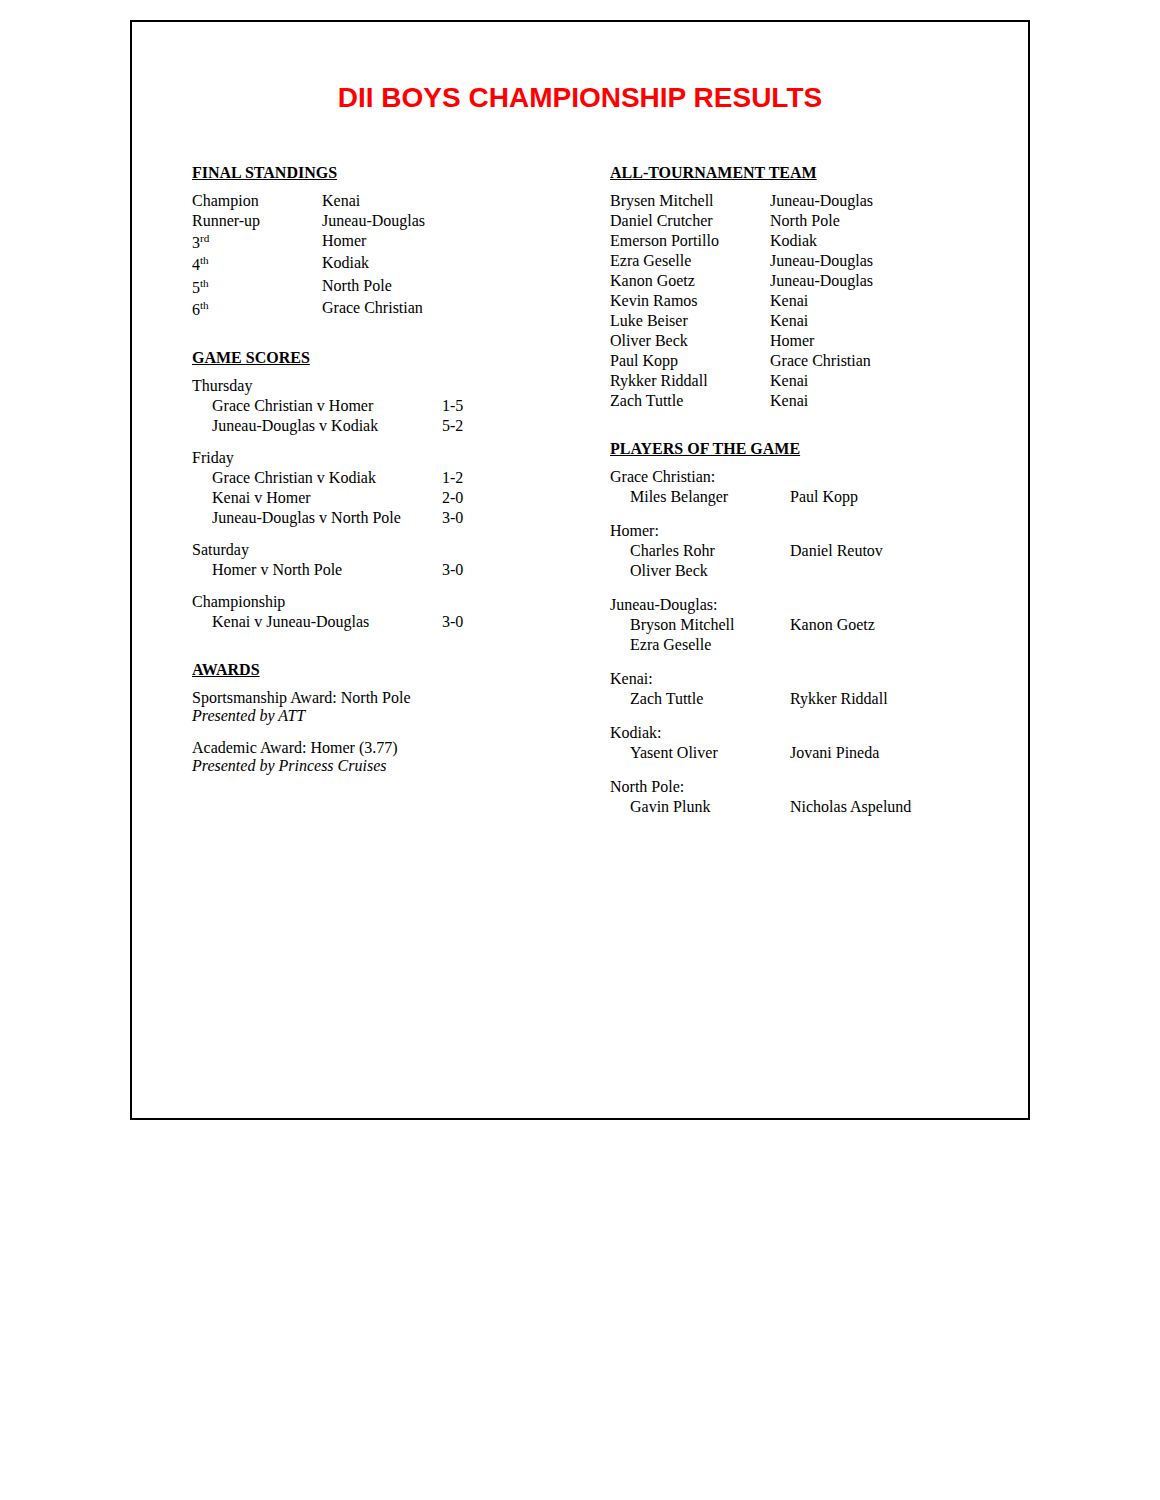DII BOYS CHAMPIONSHIP RESULTS
Final Standings
| Champion | Kenai |
| Runner-up | Juneau-Douglas |
| 3 rd | Homer |
| 4 th | Kodiak |
| 5 th | North Pole |
| 6 th | Grace Christian |
Game Scores
Thursday
| Grace Christian v Homer | 1-5 |
| Juneau-Douglas v Kodiak | 5-2 |
Friday
| Grace Christian v Kodiak | 1-2 |
| Kenai v Homer | 2-0 |
| Juneau-Douglas v North Pole | 3-0 |
Saturday
| Homer v North Pole | 3-0 |
Championship
| Kenai v Juneau-Douglas | 3-0 |
Awards
Sportsmanship Award: North Pole
Presented by ATT
Academic Award: Homer (3.77)
Presented by Princess Cruises
All-Tournament Team
| Brysen Mitchell | Juneau-Douglas |
| Daniel Crutcher | North Pole |
| Emerson Portillo | Kodiak |
| Ezra Geselle | Juneau-Douglas |
| Kanon Goetz | Juneau-Douglas |
| Kevin Ramos | Kenai |
| Luke Beiser | Kenai |
| Oliver Beck | Homer |
| Paul Kopp | Grace Christian |
| Rykker Riddall | Kenai |
| Zach Tuttle | Kenai |
Players of the Game
Grace Christian:
| Miles Belanger | Paul Kopp |
Homer:
| Charles Rohr | Daniel Reutov |
| Oliver Beck | |
Juneau-Douglas:
| Bryson Mitchell | Kanon Goetz |
| Ezra Geselle | |
Kenai:
| Zach Tuttle | Rykker Riddall |
Kodiak:
| Yasent Oliver | Jovani Pineda |
North Pole:
| Gavin Plunk | Nicholas Aspelund |